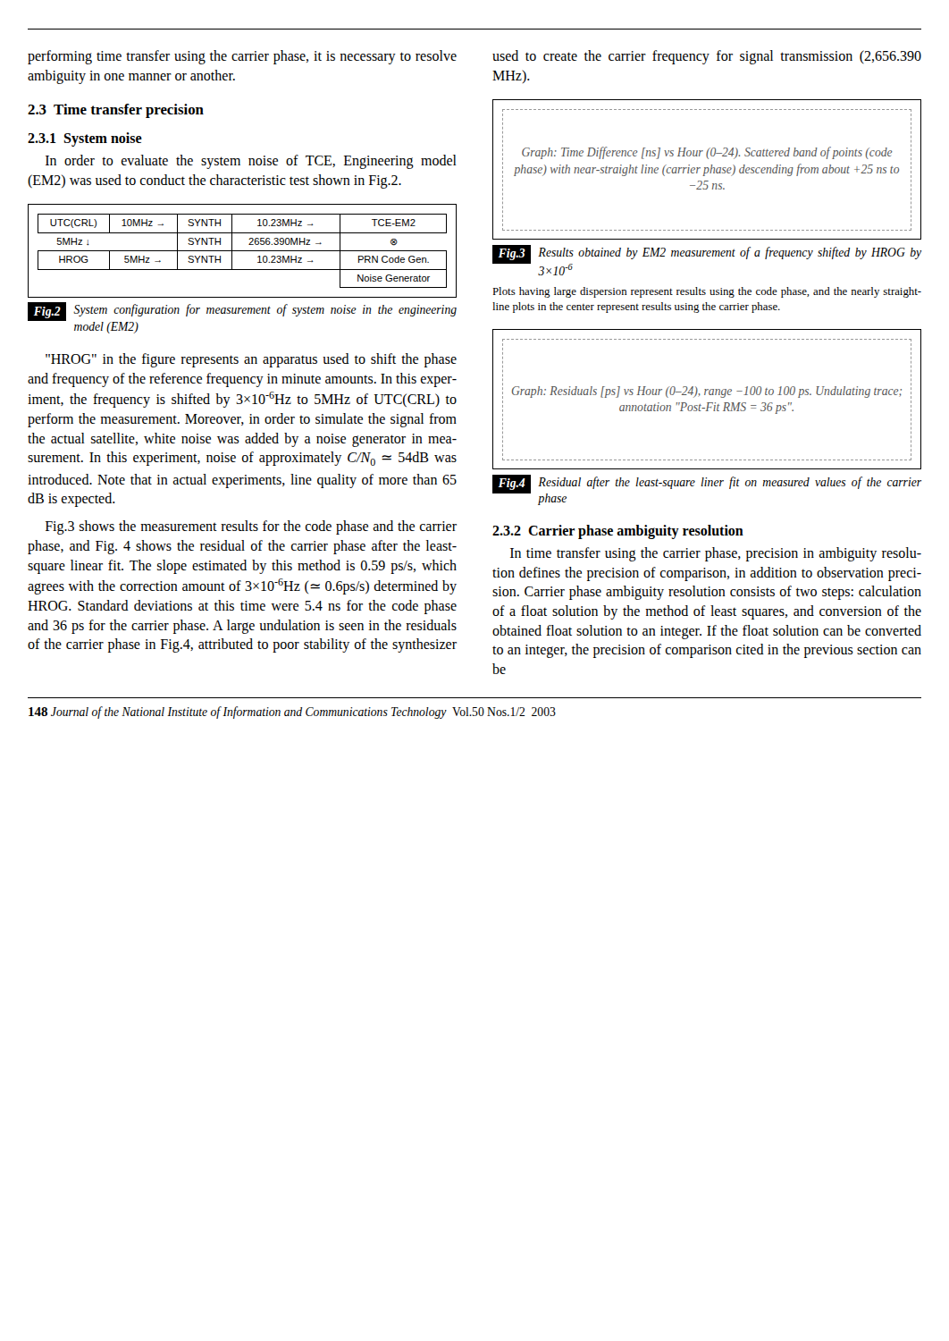performing time transfer using the carrier phase, it is necessary to resolve ambiguity in one manner or another.
2.3 Time transfer precision
2.3.1 System noise
In order to evaluate the system noise of TCE, Engineering model (EM2) was used to conduct the characteristic test shown in Fig.2.
| UTC(CRL) | 10MHz → | SYNTH | 10.23MHz → | TCE-EM2 |
| 5MHz ↓ | | SYNTH | 2656.390MHz → | ⊗ |
| HROG | 5MHz → | SYNTH | 10.23MHz → | PRN Code Gen. |
| | | | | Noise Generator |
Fig.2 System configuration for measurement of system noise in the engineering model (EM2)
"HROG" in the figure represents an apparatus used to shift the phase and frequency of the reference frequency in minute amounts. In this experiment, the frequency is shifted by 3×10-6Hz to 5MHz of UTC(CRL) to perform the measurement. Moreover, in order to simulate the signal from the actual satellite, white noise was added by a noise generator in measurement. In this experiment, noise of approximately C/N0 ≃ 54dB was introduced. Note that in actual experiments, line quality of more than 65 dB is expected.
Fig.3 shows the measurement results for the code phase and the carrier phase, and Fig. 4 shows the residual of the carrier phase after the least-square linear fit. The slope estimated by this method is 0.59 ps/s, which agrees with the correction amount of 3×10-6Hz (≃ 0.6ps/s) determined by HROG. Standard deviations at this time were 5.4 ns for the code phase and 36 ps for the carrier phase. A large undulation is seen in the residuals of the carrier phase in Fig.4, attributed to poor stability of the synthesizer used to create the carrier frequency for signal transmission (2,656.390 MHz).
Graph: Time Difference [ns] vs Hour (0–24). Scattered band of points (code phase) with near-straight line (carrier phase) descending from about +25 ns to −25 ns.
Fig.3 Results obtained by EM2 measurement of a frequency shifted by HROG by 3×10-6
Plots having large dispersion represent results using the code phase, and the nearly straight-line plots in the center represent results using the carrier phase.
Graph: Residuals [ps] vs Hour (0–24), range −100 to 100 ps. Undulating trace; annotation "Post-Fit RMS = 36 ps".
Fig.4 Residual after the least-square liner fit on measured values of the carrier phase
2.3.2 Carrier phase ambiguity resolution
In time transfer using the carrier phase, precision in ambiguity resolution defines the precision of comparison, in addition to observation precision. Carrier phase ambiguity resolution consists of two steps: calculation of a float solution by the method of least squares, and conversion of the obtained float solution to an integer. If the float solution can be converted to an integer, the precision of comparison cited in the previous section can be
148 Journal of the National Institute of Information and Communications Technology Vol.50 Nos.1/2 2003